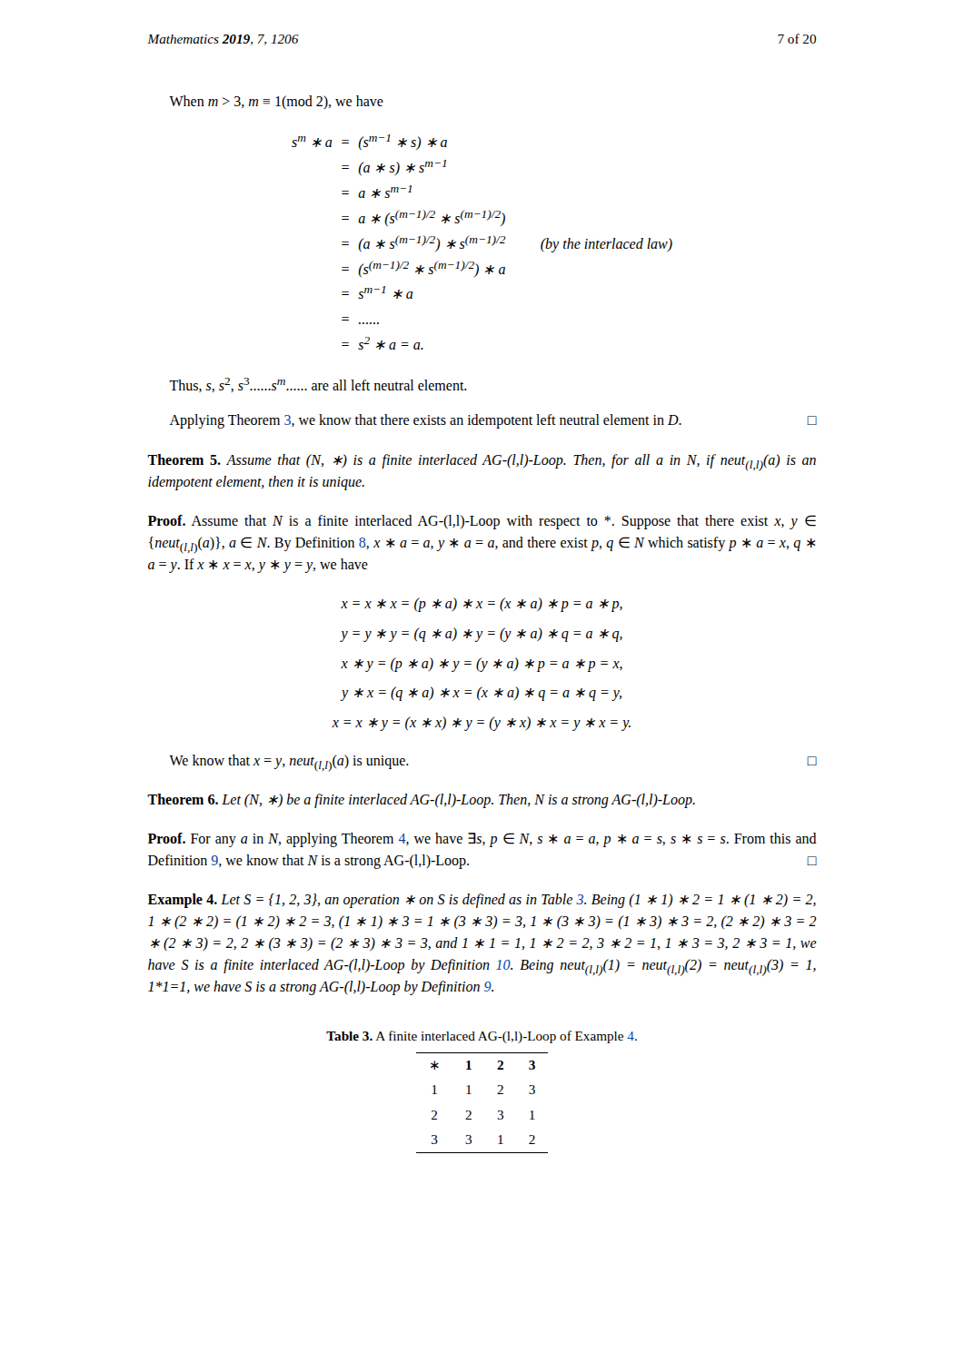Mathematics 2019, 7, 1206
7 of 20
When m > 3, m ≡ 1(mod 2), we have
| s m ∗ a | = | ( s m−1 ∗ s ) ∗ a | |
| | = | ( a ∗ s ) ∗ s m−1 | |
| | = | a ∗ s m−1 | |
| | = | a ∗ ( s ( m −1)/2 ∗ s ( m −1)/2 ) | |
| | = | ( a ∗ s ( m −1)/2 ) ∗ s ( m −1)/2 | ( by the interlaced law ) |
| | = | ( s ( m −1)/2 ∗ s ( m −1)/2 ) ∗ a | |
| | = | s m−1 ∗ a | |
| | = | ...... | |
| | = | s 2 ∗ a = a . | |
Thus, s, s2, s3......sm...... are all left neutral element.
Applying Theorem 3, we know that there exists an idempotent left neutral element in D. □
Theorem 5. Assume that (N, ∗) is a finite interlaced AG-(l,l)-Loop. Then, for all a in N, if neut(l,l)(a) is an idempotent element, then it is unique.
Proof. Assume that N is a finite interlaced AG-(l,l)-Loop with respect to *. Suppose that there exist x, y ∈ {neut(l,l)(a)}, a ∈ N. By Definition 8, x ∗ a = a, y ∗ a = a, and there exist p, q ∈ N which satisfy p ∗ a = x, q ∗ a = y. If x ∗ x = x, y ∗ y = y, we have
x = x ∗ x = (p ∗ a) ∗ x = (x ∗ a) ∗ p = a ∗ p,
y = y ∗ y = (q ∗ a) ∗ y = (y ∗ a) ∗ q = a ∗ q,
x ∗ y = (p ∗ a) ∗ y = (y ∗ a) ∗ p = a ∗ p = x,
y ∗ x = (q ∗ a) ∗ x = (x ∗ a) ∗ q = a ∗ q = y,
x = x ∗ y = (x ∗ x) ∗ y = (y ∗ x) ∗ x = y ∗ x = y.
We know that x = y, neut(l,l)(a) is unique. □
Theorem 6. Let (N, ∗) be a finite interlaced AG-(l,l)-Loop. Then, N is a strong AG-(l,l)-Loop.
Proof. For any a in N, applying Theorem 4, we have ∃s, p ∈ N, s ∗ a = a, p ∗ a = s, s ∗ s = s. From this and Definition 9, we know that N is a strong AG-(l,l)-Loop. □
Example 4. Let S = {1, 2, 3}, an operation ∗ on S is defined as in Table 3. Being (1 ∗ 1) ∗ 2 = 1 ∗ (1 ∗ 2) = 2, 1 ∗ (2 ∗ 2) = (1 ∗ 2) ∗ 2 = 3, (1 ∗ 1) ∗ 3 = 1 ∗ (3 ∗ 3) = 3, 1 ∗ (3 ∗ 3) = (1 ∗ 3) ∗ 3 = 2, (2 ∗ 2) ∗ 3 = 2 ∗ (2 ∗ 3) = 2, 2 ∗ (3 ∗ 3) = (2 ∗ 3) ∗ 3 = 3, and 1 ∗ 1 = 1, 1 ∗ 2 = 2, 3 ∗ 2 = 1, 1 ∗ 3 = 3, 2 ∗ 3 = 1, we have S is a finite interlaced AG-(l,l)-Loop by Definition 10. Being neut(l,l)(1) = neut(l,l)(2) = neut(l,l)(3) = 1, 1*1=1, we have S is a strong AG-(l,l)-Loop by Definition 9.
Table 3. A finite interlaced AG-(l,l)-Loop of Example 4.
| ∗ | 1 | 2 | 3 |
| --- | --- | --- | --- |
| 1 | 1 | 2 | 3 |
| 2 | 2 | 3 | 1 |
| 3 | 3 | 1 | 2 |